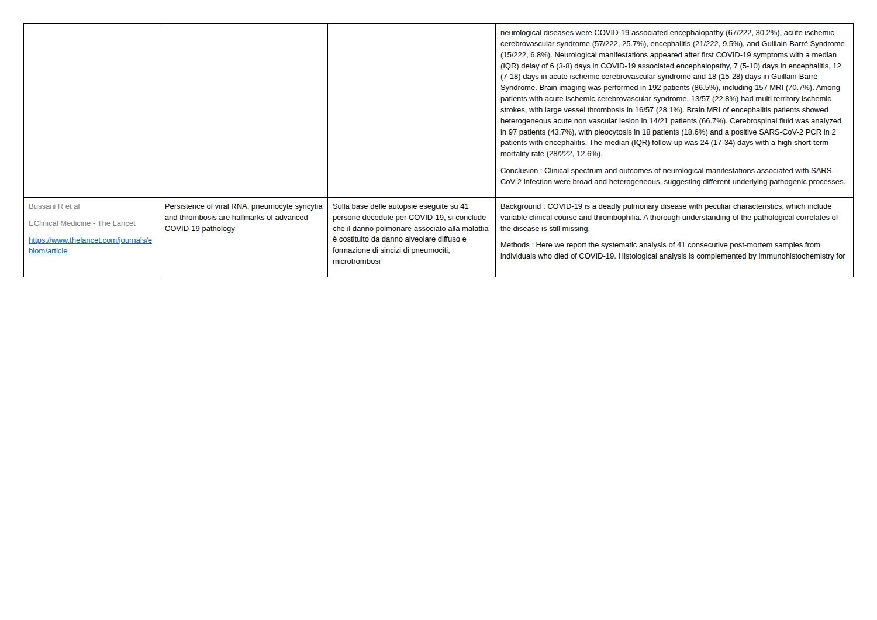| | | | neurological diseases were COVID-19 associated encephalopathy (67/222, 30.2%), acute ischemic cerebrovascular syndrome (57/222, 25.7%), encephalitis (21/222, 9.5%), and Guillain-Barré Syndrome (15/222, 6.8%). Neurological manifestations appeared after first COVID-19 symptoms with a median (IQR) delay of 6 (3-8) days in COVID-19 associated encephalopathy, 7 (5-10) days in encephalitis, 12 (7-18) days in acute ischemic cerebrovascular syndrome and 18 (15-28) days in Guillain-Barré Syndrome. Brain imaging was performed in 192 patients (86.5%), including 157 MRI (70.7%). Among patients with acute ischemic cerebrovascular syndrome, 13/57 (22.8%) had multi territory ischemic strokes, with large vessel thrombosis in 16/57 (28.1%). Brain MRI of encephalitis patients showed heterogeneous acute non vascular lesion in 14/21 patients (66.7%). Cerebrospinal fluid was analyzed in 97 patients (43.7%), with pleocytosis in 18 patients (18.6%) and a positive SARS-CoV-2 PCR in 2 patients with encephalitis. The median (IQR) follow-up was 24 (17-34) days with a high short-term mortality rate (28/222, 12.6%). Conclusion : Clinical spectrum and outcomes of neurological manifestations associated with SARS-CoV-2 infection were broad and heterogeneous, suggesting different underlying pathogenic processes. |
| Bussani R et al EClinical Medicine - The Lancet https://www.thelancet.com/journals/ebiom/article | Persistence of viral RNA, pneumocyte syncytia and thrombosis are hallmarks of advanced COVID-19 pathology | Sulla base delle autopsie eseguite su 41 persone decedute per COVID-19, si conclude che il danno polmonare associato alla malattia è costituito da danno alveolare diffuso e formazione di sincizi di pneumociti, microtrombosi | Background : COVID-19 is a deadly pulmonary disease with peculiar characteristics, which include variable clinical course and thrombophilia. A thorough understanding of the pathological correlates of the disease is still missing. Methods : Here we report the systematic analysis of 41 consecutive post-mortem samples from individuals who died of COVID-19. Histological analysis is complemented by immunohistochemistry for |